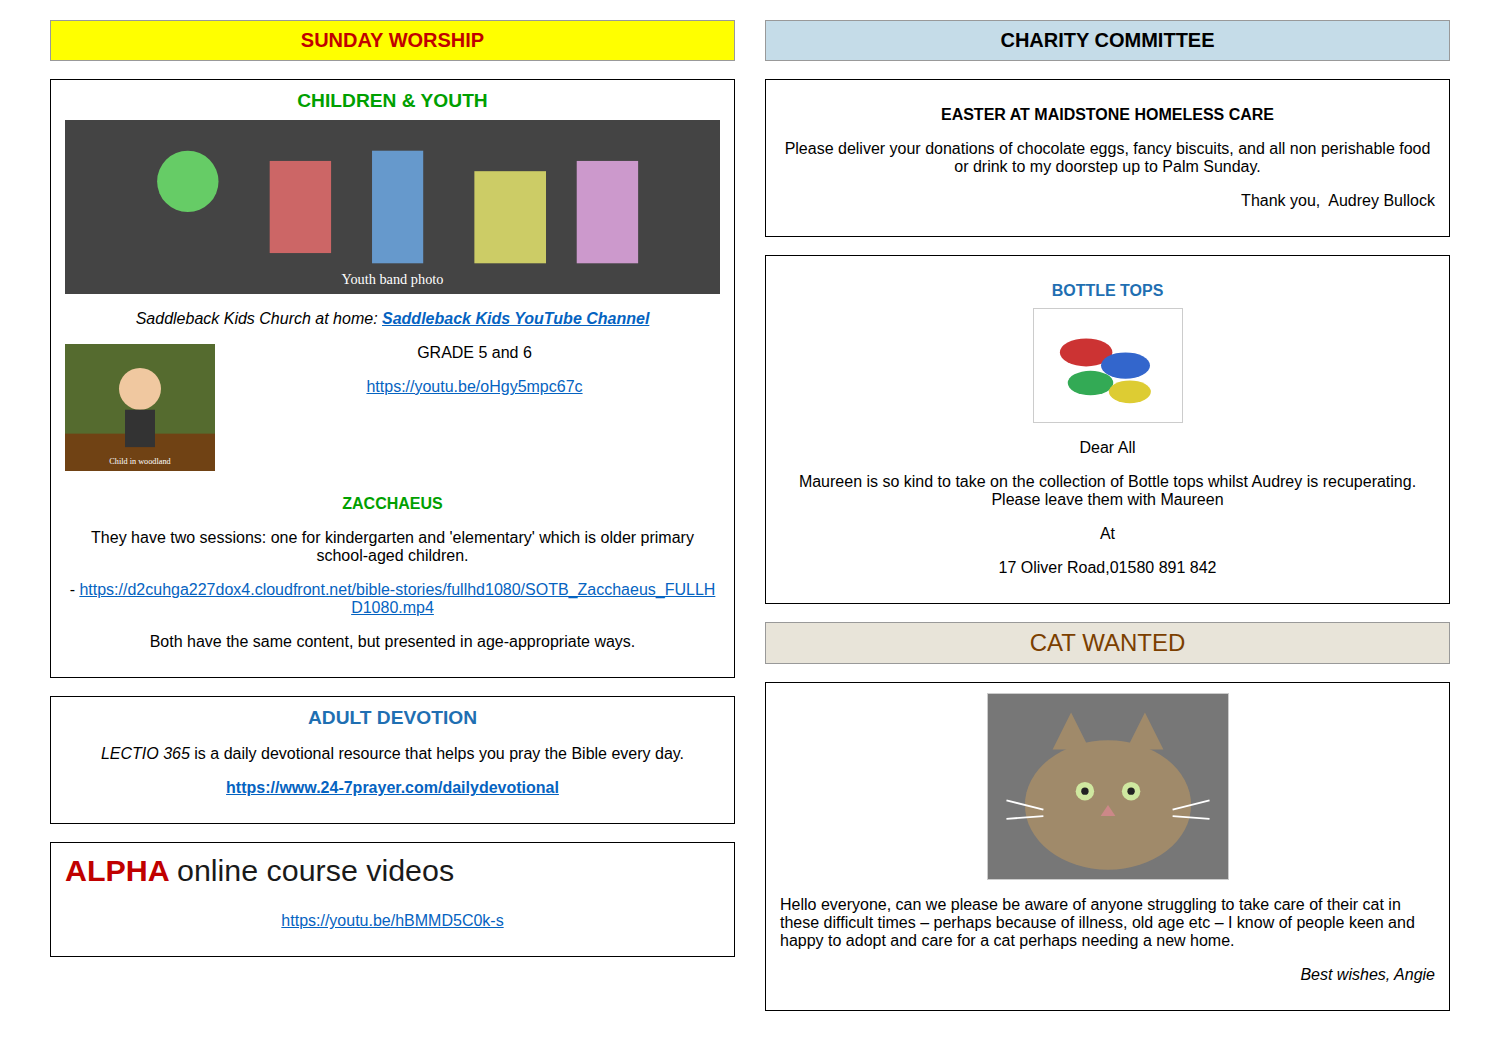SUNDAY WORSHIP
CHILDREN & YOUTH
Saddleback Kids Church at home: Saddleback Kids YouTube Channel
GRADE 5 and 6
https://youtu.be/oHgy5mpc67c
ZACCHAEUS
They have two sessions: one for kindergarten and 'elementary' which is older primary school-aged children.
- https://d2cuhga227dox4.cloudfront.net/bible-stories/fullhd1080/SOTB_Zacchaeus_FULLHD1080.mp4
Both have the same content, but presented in age-appropriate ways.
ADULT DEVOTION
LECTIO 365 is a daily devotional resource that helps you pray the Bible every day.
https://www.24-7prayer.com/dailydevotional
ALPHA online course videos
https://youtu.be/hBMMD5C0k-s
CHARITY COMMITTEE
EASTER AT MAIDSTONE HOMELESS CARE
Please deliver your donations of chocolate eggs, fancy biscuits, and all non perishable food or drink to my doorstep up to Palm Sunday.
Thank you, Audrey Bullock
BOTTLE TOPS
Dear All
Maureen is so kind to take on the collection of Bottle tops whilst Audrey is recuperating. Please leave them with Maureen
At
17 Oliver Road,01580 891 842
CAT WANTED
Hello everyone, can we please be aware of anyone struggling to take care of their cat in these difficult times – perhaps because of illness, old age etc – I know of people keen and happy to adopt and care for a cat perhaps needing a new home.
Best wishes, Angie